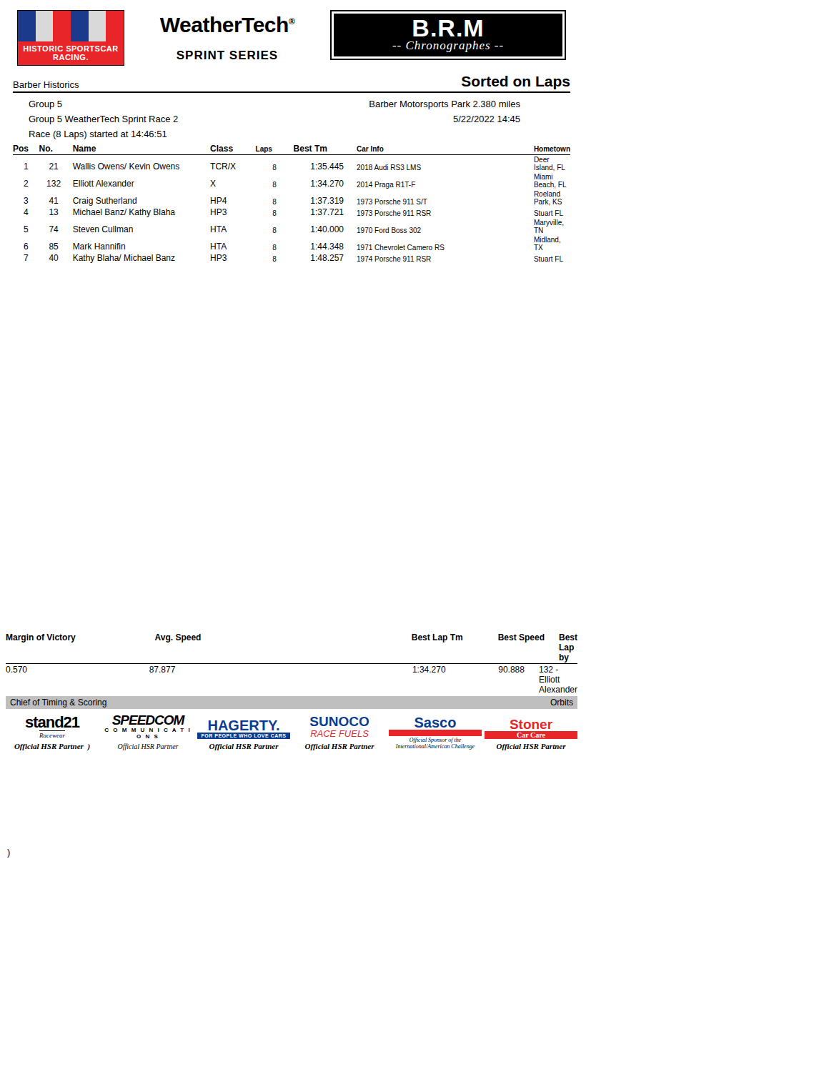HISTORIC SPORTSCAR RACING.
WeatherTech®
SPRINT SERIES
B.R.M
-- Chronographes --
Barber Historics
Sorted on Laps
Group 5
Barber Motorsports Park 2.380 miles
Group 5 WeatherTech Sprint Race 2
5/22/2022 14:45
Race (8 Laps) started at 14:46:51
| Pos | No. | Name | Class | Laps | Best Tm | Car Info | Hometown |
| --- | --- | --- | --- | --- | --- | --- | --- |
| 1 | 21 | Wallis Owens/ Kevin Owens | TCR/X | 8 | 1:35.445 | 2018 Audi RS3 LMS | Deer Island, FL |
| 2 | 132 | Elliott Alexander | X | 8 | 1:34.270 | 2014 Praga R1T-F | Miami Beach, FL |
| 3 | 41 | Craig Sutherland | HP4 | 8 | 1:37.319 | 1973 Porsche 911 S/T | Roeland Park, KS |
| 4 | 13 | Michael Banz/ Kathy Blaha | HP3 | 8 | 1:37.721 | 1973 Porsche 911 RSR | Stuart FL |
| 5 | 74 | Steven Cullman | HTA | 8 | 1:40.000 | 1970 Ford Boss 302 | Maryville, TN |
| 6 | 85 | Mark Hannifin | HTA | 8 | 1:44.348 | 1971 Chevrolet Camero RS | Midland, TX |
| 7 | 40 | Kathy Blaha/ Michael Banz | HP3 | 8 | 1:48.257 | 1974 Porsche 911 RSR | Stuart FL |
)
Margin of Victory
Avg. Speed
Best Lap Tm
Best Speed
Best Lap by
0.570
87.877
1:34.270
90.888
132 - Elliott Alexander
Chief of Timing & Scoring
Orbits
stand21
Racewear
Official HSR Partner )
SPEEDCOM
C O M M U N I C A T I O N S
Official HSR Partner
HAGERTY.
FOR PEOPLE WHO LOVE CARS
Official HSR Partner
SUNOCO
RACE FUELS
Official HSR Partner
Sasco
Official Sponsor of the
International/American Challenge
Stoner
Car Care
Official HSR Partner